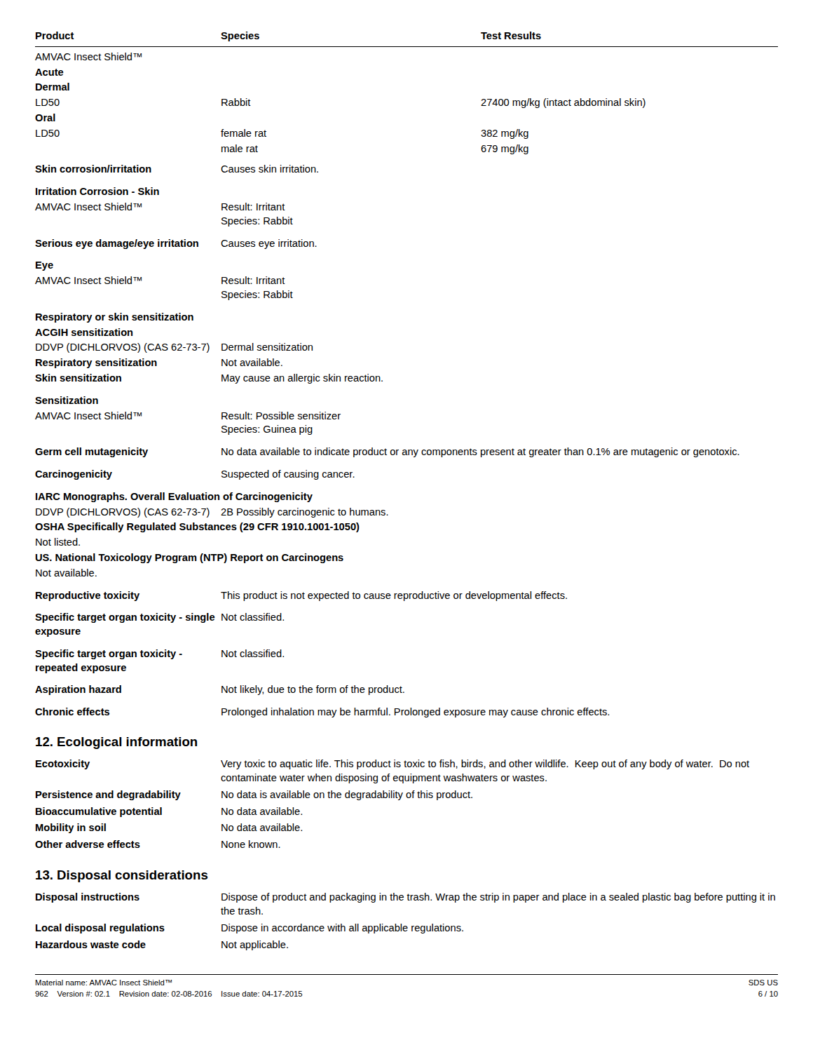| Product | Species | Test Results |
| --- | --- | --- |
| AMVAC Insect Shield™ |
| Acute |
| Dermal |
| LD50 | Rabbit | 27400 mg/kg (intact abdominal skin) |
| Oral |
| LD50 | female rat | 382 mg/kg |
| | male rat | 679 mg/kg |
| Skin corrosion/irritation | Causes skin irritation. |
| Irritation Corrosion - Skin |
| AMVAC Insect Shield™ | Result: Irritant Species: Rabbit |
| Serious eye damage/eye irritation | Causes eye irritation. |
| Eye |
| AMVAC Insect Shield™ | Result: Irritant Species: Rabbit |
| Respiratory or skin sensitization |
| ACGIH sensitization |
| DDVP (DICHLORVOS) (CAS 62-73-7) | Dermal sensitization |
| Respiratory sensitization | Not available. |
| Skin sensitization | May cause an allergic skin reaction. |
| Sensitization |
| AMVAC Insect Shield™ | Result: Possible sensitizer Species: Guinea pig |
| Germ cell mutagenicity | No data available to indicate product or any components present at greater than 0.1% are mutagenic or genotoxic. |
| Carcinogenicity | Suspected of causing cancer. |
| IARC Monographs. Overall Evaluation of Carcinogenicity |
| DDVP (DICHLORVOS) (CAS 62-73-7) | 2B Possibly carcinogenic to humans. |
| OSHA Specifically Regulated Substances (29 CFR 1910.1001-1050) |
| Not listed. |
| US. National Toxicology Program (NTP) Report on Carcinogens |
| Not available. |
| Reproductive toxicity | This product is not expected to cause reproductive or developmental effects. |
| Specific target organ toxicity - single exposure | Not classified. |
| Specific target organ toxicity - repeated exposure | Not classified. |
| Aspiration hazard | Not likely, due to the form of the product. |
| Chronic effects | Prolonged inhalation may be harmful. Prolonged exposure may cause chronic effects. |
12. Ecological information
| Ecotoxicity | Very toxic to aquatic life. This product is toxic to fish, birds, and other wildlife. Keep out of any body of water. Do not contaminate water when disposing of equipment washwaters or wastes. |
| Persistence and degradability | No data is available on the degradability of this product. |
| Bioaccumulative potential | No data available. |
| Mobility in soil | No data available. |
| Other adverse effects | None known. |
13. Disposal considerations
| Disposal instructions | Dispose of product and packaging in the trash. Wrap the strip in paper and place in a sealed plastic bag before putting it in the trash. |
| Local disposal regulations | Dispose in accordance with all applicable regulations. |
| Hazardous waste code | Not applicable. |
| Material name: AMVAC Insect Shield™ | SDS US |
| 962 Version #: 02.1 Revision date: 02-08-2016 Issue date: 04-17-2015 | 6 / 10 |